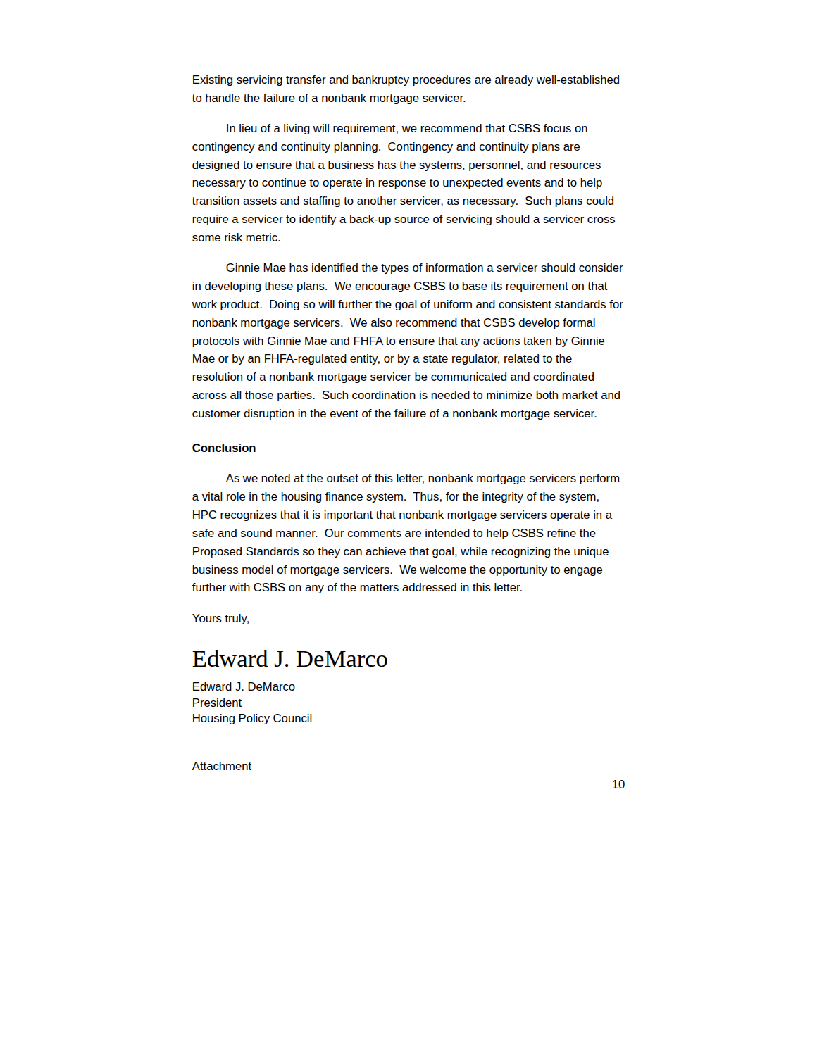Existing servicing transfer and bankruptcy procedures are already well-established to handle the failure of a nonbank mortgage servicer.
In lieu of a living will requirement, we recommend that CSBS focus on contingency and continuity planning. Contingency and continuity plans are designed to ensure that a business has the systems, personnel, and resources necessary to continue to operate in response to unexpected events and to help transition assets and staffing to another servicer, as necessary. Such plans could require a servicer to identify a back-up source of servicing should a servicer cross some risk metric.
Ginnie Mae has identified the types of information a servicer should consider in developing these plans. We encourage CSBS to base its requirement on that work product. Doing so will further the goal of uniform and consistent standards for nonbank mortgage servicers. We also recommend that CSBS develop formal protocols with Ginnie Mae and FHFA to ensure that any actions taken by Ginnie Mae or by an FHFA-regulated entity, or by a state regulator, related to the resolution of a nonbank mortgage servicer be communicated and coordinated across all those parties. Such coordination is needed to minimize both market and customer disruption in the event of the failure of a nonbank mortgage servicer.
Conclusion
As we noted at the outset of this letter, nonbank mortgage servicers perform a vital role in the housing finance system. Thus, for the integrity of the system, HPC recognizes that it is important that nonbank mortgage servicers operate in a safe and sound manner. Our comments are intended to help CSBS refine the Proposed Standards so they can achieve that goal, while recognizing the unique business model of mortgage servicers. We welcome the opportunity to engage further with CSBS on any of the matters addressed in this letter.
Yours truly,
Edward J. DeMarco
Edward J. DeMarco
President
Housing Policy Council
Attachment
10